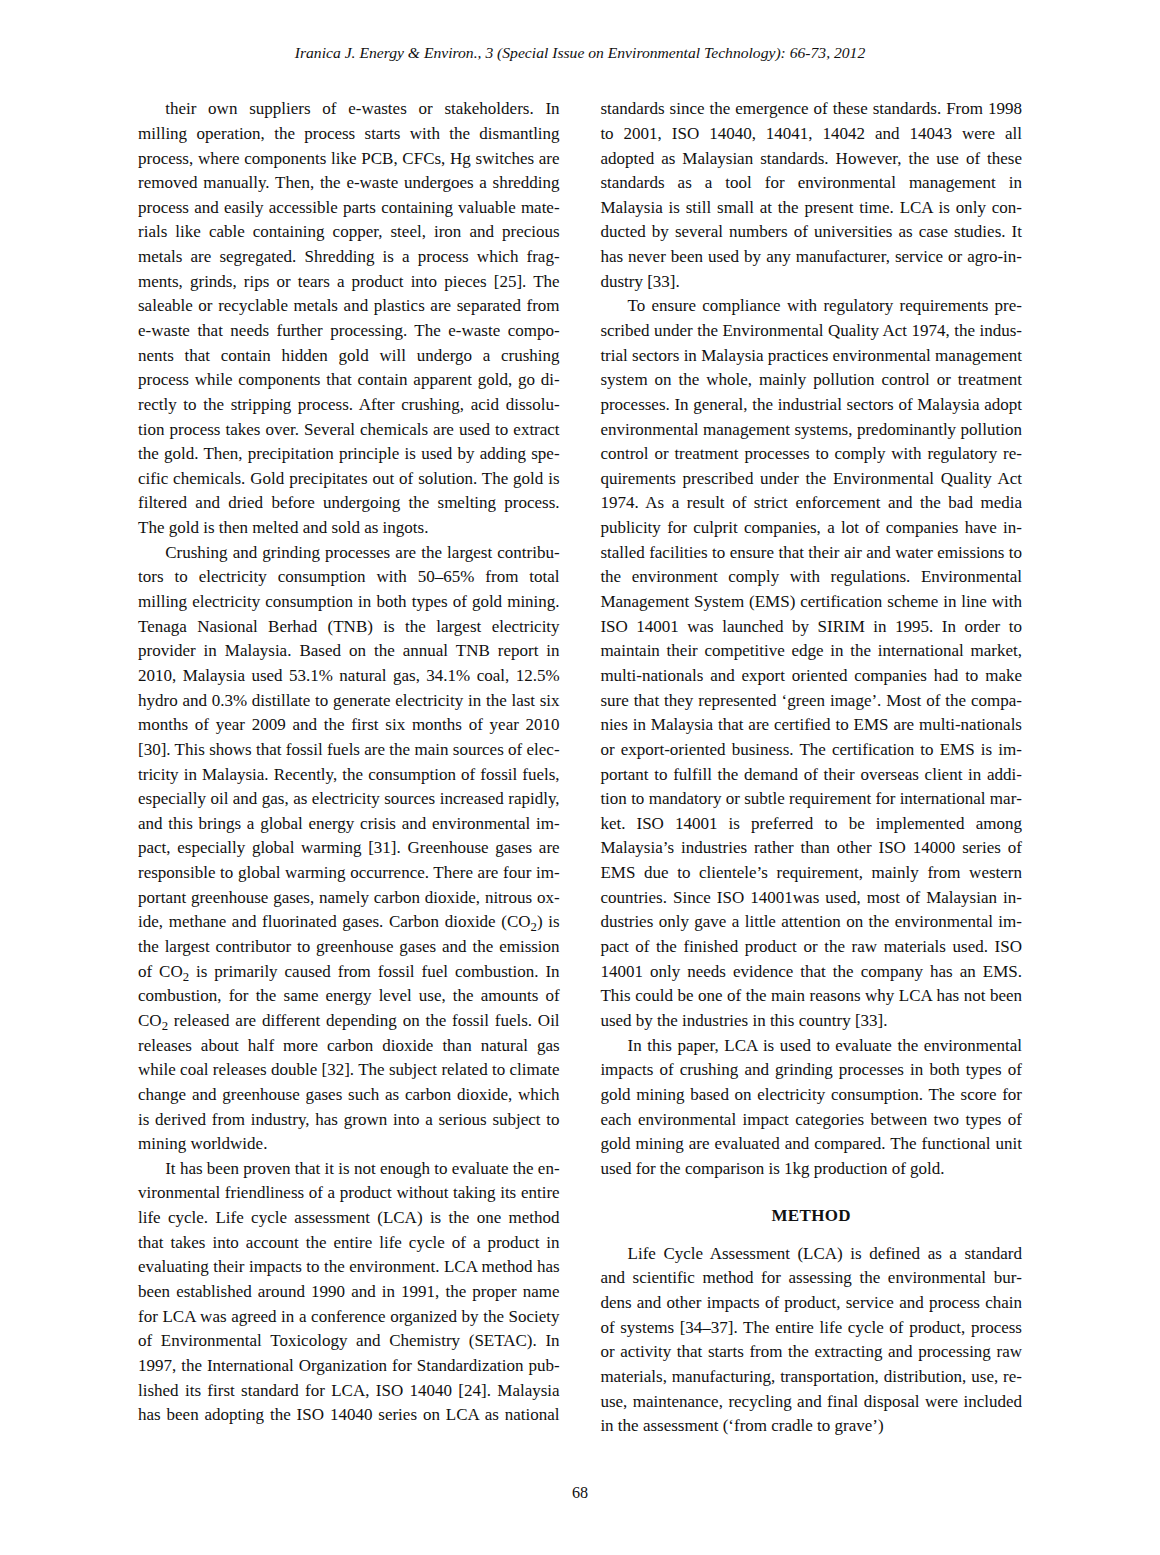Iranica J. Energy & Environ., 3 (Special Issue on Environmental Technology): 66-73, 2012
their own suppliers of e-wastes or stakeholders. In milling operation, the process starts with the dismantling process, where components like PCB, CFCs, Hg switches are removed manually. Then, the e-waste undergoes a shredding process and easily accessible parts containing valuable materials like cable containing copper, steel, iron and precious metals are segregated. Shredding is a process which fragments, grinds, rips or tears a product into pieces [25]. The saleable or recyclable metals and plastics are separated from e-waste that needs further processing. The e-waste components that contain hidden gold will undergo a crushing process while components that contain apparent gold, go directly to the stripping process. After crushing, acid dissolution process takes over. Several chemicals are used to extract the gold. Then, precipitation principle is used by adding specific chemicals. Gold precipitates out of solution. The gold is filtered and dried before undergoing the smelting process. The gold is then melted and sold as ingots.
Crushing and grinding processes are the largest contributors to electricity consumption with 50–65% from total milling electricity consumption in both types of gold mining. Tenaga Nasional Berhad (TNB) is the largest electricity provider in Malaysia. Based on the annual TNB report in 2010, Malaysia used 53.1% natural gas, 34.1% coal, 12.5% hydro and 0.3% distillate to generate electricity in the last six months of year 2009 and the first six months of year 2010 [30]. This shows that fossil fuels are the main sources of electricity in Malaysia. Recently, the consumption of fossil fuels, especially oil and gas, as electricity sources increased rapidly, and this brings a global energy crisis and environmental impact, especially global warming [31]. Greenhouse gases are responsible to global warming occurrence. There are four important greenhouse gases, namely carbon dioxide, nitrous oxide, methane and fluorinated gases. Carbon dioxide (CO2) is the largest contributor to greenhouse gases and the emission of CO2 is primarily caused from fossil fuel combustion. In combustion, for the same energy level use, the amounts of CO2 released are different depending on the fossil fuels. Oil releases about half more carbon dioxide than natural gas while coal releases double [32]. The subject related to climate change and greenhouse gases such as carbon dioxide, which is derived from industry, has grown into a serious subject to mining worldwide.
It has been proven that it is not enough to evaluate the environmental friendliness of a product without taking its entire life cycle. Life cycle assessment (LCA) is the one method that takes into account the entire life cycle of a product in evaluating their impacts to the environment. LCA method has been established around 1990 and in 1991, the proper name for LCA was agreed in a conference organized by the Society of Environmental Toxicology and Chemistry (SETAC). In 1997, the International Organization for Standardization published its first standard for LCA, ISO 14040 [24]. Malaysia has been adopting the ISO 14040 series on LCA as national standards since the emergence of these standards. From 1998 to 2001, ISO 14040, 14041, 14042 and 14043 were all adopted as Malaysian standards. However, the use of these standards as a tool for environmental management in Malaysia is still small at the present time. LCA is only conducted by several numbers of universities as case studies. It has never been used by any manufacturer, service or agro-industry [33].
To ensure compliance with regulatory requirements prescribed under the Environmental Quality Act 1974, the industrial sectors in Malaysia practices environmental management system on the whole, mainly pollution control or treatment processes. In general, the industrial sectors of Malaysia adopt environmental management systems, predominantly pollution control or treatment processes to comply with regulatory requirements prescribed under the Environmental Quality Act 1974. As a result of strict enforcement and the bad media publicity for culprit companies, a lot of companies have installed facilities to ensure that their air and water emissions to the environment comply with regulations. Environmental Management System (EMS) certification scheme in line with ISO 14001 was launched by SIRIM in 1995. In order to maintain their competitive edge in the international market, multi-nationals and export oriented companies had to make sure that they represented ‘green image’. Most of the companies in Malaysia that are certified to EMS are multi-nationals or export-oriented business. The certification to EMS is important to fulfill the demand of their overseas client in addition to mandatory or subtle requirement for international market. ISO 14001 is preferred to be implemented among Malaysia’s industries rather than other ISO 14000 series of EMS due to clientele’s requirement, mainly from western countries. Since ISO 14001was used, most of Malaysian industries only gave a little attention on the environmental impact of the finished product or the raw materials used. ISO 14001 only needs evidence that the company has an EMS. This could be one of the main reasons why LCA has not been used by the industries in this country [33].
In this paper, LCA is used to evaluate the environmental impacts of crushing and grinding processes in both types of gold mining based on electricity consumption. The score for each environmental impact categories between two types of gold mining are evaluated and compared. The functional unit used for the comparison is 1kg production of gold.
Method
Life Cycle Assessment (LCA) is defined as a standard and scientific method for assessing the environmental burdens and other impacts of product, service and process chain of systems [34–37]. The entire life cycle of product, process or activity that starts from the extracting and processing raw materials, manufacturing, transportation, distribution, use, reuse, maintenance, recycling and final disposal were included in the assessment (‘from cradle to grave’)
68